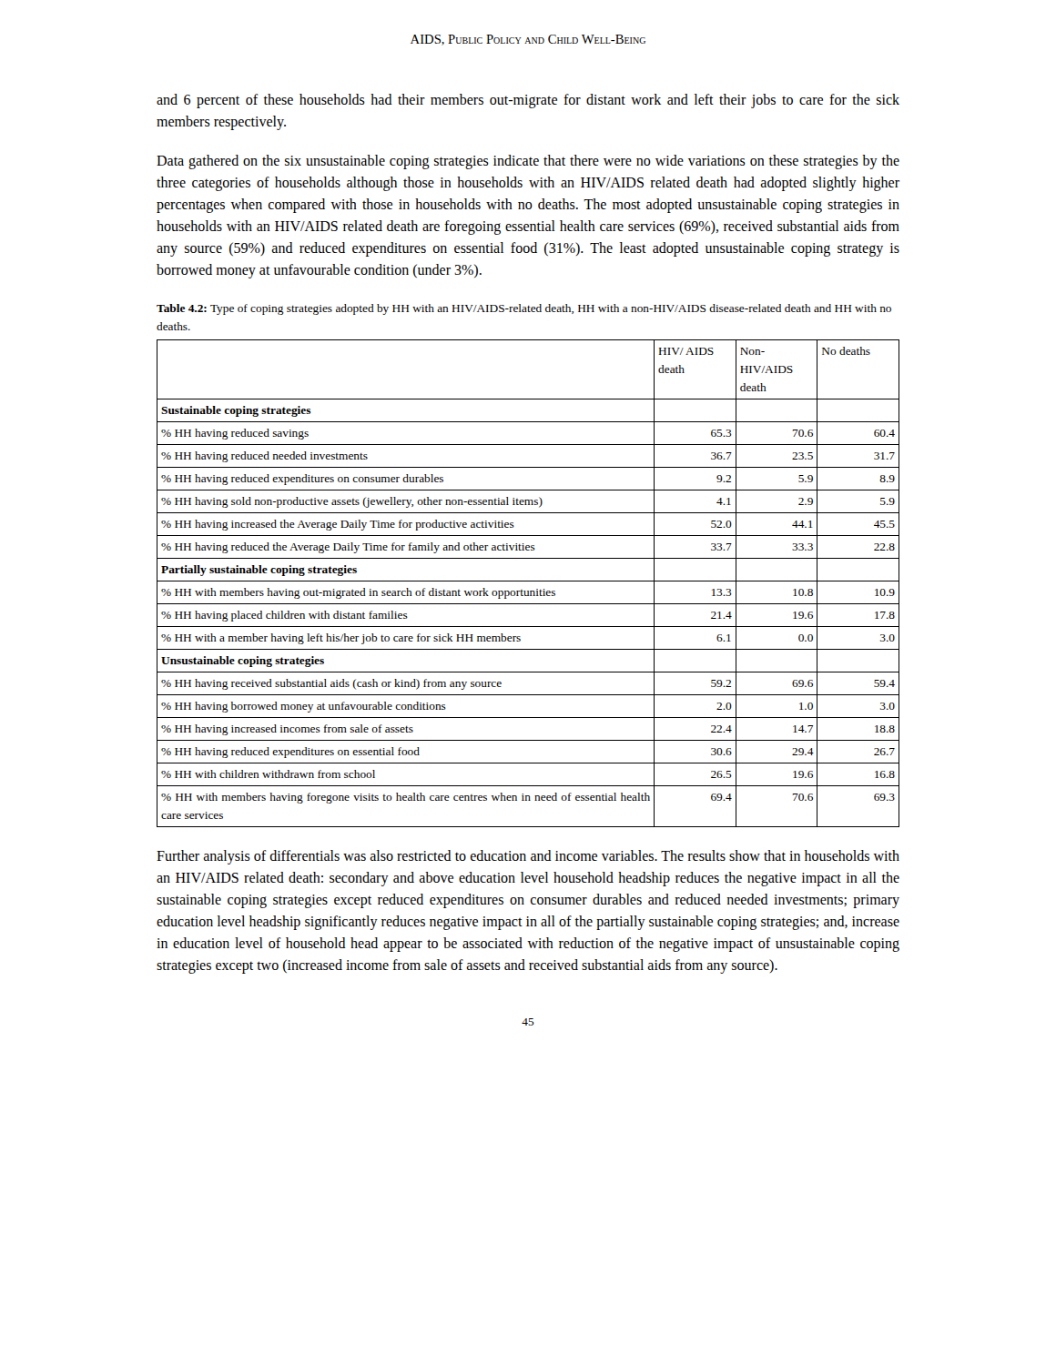AIDS, Public Policy and Child Well-Being
and 6 percent of these households had their members out-migrate for distant work and left their jobs to care for the sick members respectively.
Data gathered on the six unsustainable coping strategies indicate that there were no wide variations on these strategies by the three categories of households although those in households with an HIV/AIDS related death had adopted slightly higher percentages when compared with those in households with no deaths. The most adopted unsustainable coping strategies in households with an HIV/AIDS related death are foregoing essential health care services (69%), received substantial aids from any source (59%) and reduced expenditures on essential food (31%). The least adopted unsustainable coping strategy is borrowed money at unfavourable condition (under 3%).
Table 4.2: Type of coping strategies adopted by HH with an HIV/AIDS-related death, HH with a non-HIV/AIDS disease-related death and HH with no deaths.
| | HIV/ AIDS death | Non-HIV/AIDS death | No deaths |
| --- | --- | --- | --- |
| Sustainable coping strategies | | | |
| % HH having reduced savings | 65.3 | 70.6 | 60.4 |
| % HH having reduced needed investments | 36.7 | 23.5 | 31.7 |
| % HH having reduced expenditures on consumer durables | 9.2 | 5.9 | 8.9 |
| % HH having sold non-productive assets (jewellery, other non-essential items) | 4.1 | 2.9 | 5.9 |
| % HH having increased the Average Daily Time for productive activities | 52.0 | 44.1 | 45.5 |
| % HH having reduced the Average Daily Time for family and other activities | 33.7 | 33.3 | 22.8 |
| Partially sustainable coping strategies | | | |
| % HH with members having out-migrated in search of distant work opportunities | 13.3 | 10.8 | 10.9 |
| % HH having placed children with distant families | 21.4 | 19.6 | 17.8 |
| % HH with a member having left his/her job to care for sick HH members | 6.1 | 0.0 | 3.0 |
| Unsustainable coping strategies | | | |
| % HH having received substantial aids (cash or kind) from any source | 59.2 | 69.6 | 59.4 |
| % HH having borrowed money at unfavourable conditions | 2.0 | 1.0 | 3.0 |
| % HH having increased incomes from sale of assets | 22.4 | 14.7 | 18.8 |
| % HH having reduced expenditures on essential food | 30.6 | 29.4 | 26.7 |
| % HH with children withdrawn from school | 26.5 | 19.6 | 16.8 |
| % HH with members having foregone visits to health care centres when in need of essential health care services | 69.4 | 70.6 | 69.3 |
Further analysis of differentials was also restricted to education and income variables. The results show that in households with an HIV/AIDS related death: secondary and above education level household headship reduces the negative impact in all the sustainable coping strategies except reduced expenditures on consumer durables and reduced needed investments; primary education level headship significantly reduces negative impact in all of the partially sustainable coping strategies; and, increase in education level of household head appear to be associated with reduction of the negative impact of unsustainable coping strategies except two (increased income from sale of assets and received substantial aids from any source).
45